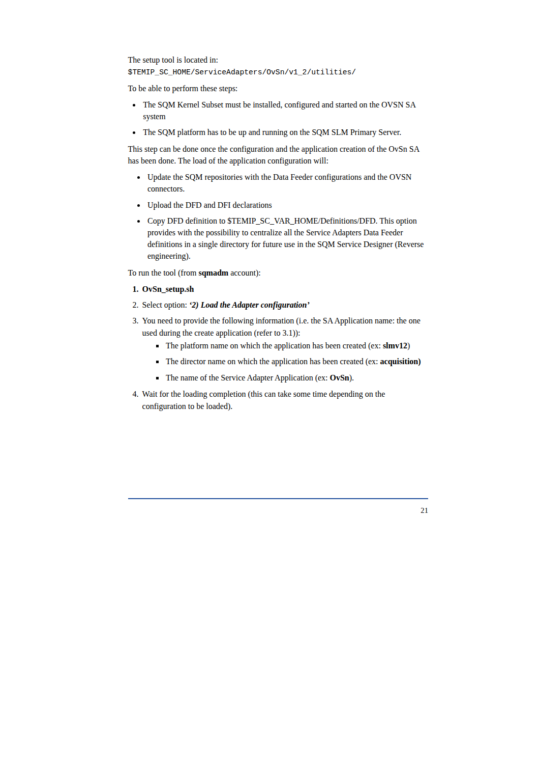The setup tool is located in:
$TEMIP_SC_HOME/ServiceAdapters/OvSn/v1_2/utilities/
To be able to perform these steps:
The SQM Kernel Subset must be installed, configured and started on the OVSN SA system
The SQM platform has to be up and running on the SQM SLM Primary Server.
This step can be done once the configuration and the application creation of the OvSn SA has been done. The load of the application configuration will:
Update the SQM repositories with the Data Feeder configurations and the OVSN connectors.
Upload the DFD and DFI declarations
Copy DFD definition to $TEMIP_SC_VAR_HOME/Definitions/DFD. This option provides with the possibility to centralize all the Service Adapters Data Feeder definitions in a single directory for future use in the SQM Service Designer (Reverse engineering).
To run the tool (from sqmadm account):
OvSn_setup.sh
Select option: ‘2) Load the Adapter configuration’
You need to provide the following information (i.e. the SA Application name: the one used during the create application (refer to 3.1)):
The platform name on which the application has been created (ex: slmv12)
The director name on which the application has been created (ex: acquisition)
The name of the Service Adapter Application (ex: OvSn).
Wait for the loading completion (this can take some time depending on the configuration to be loaded).
21